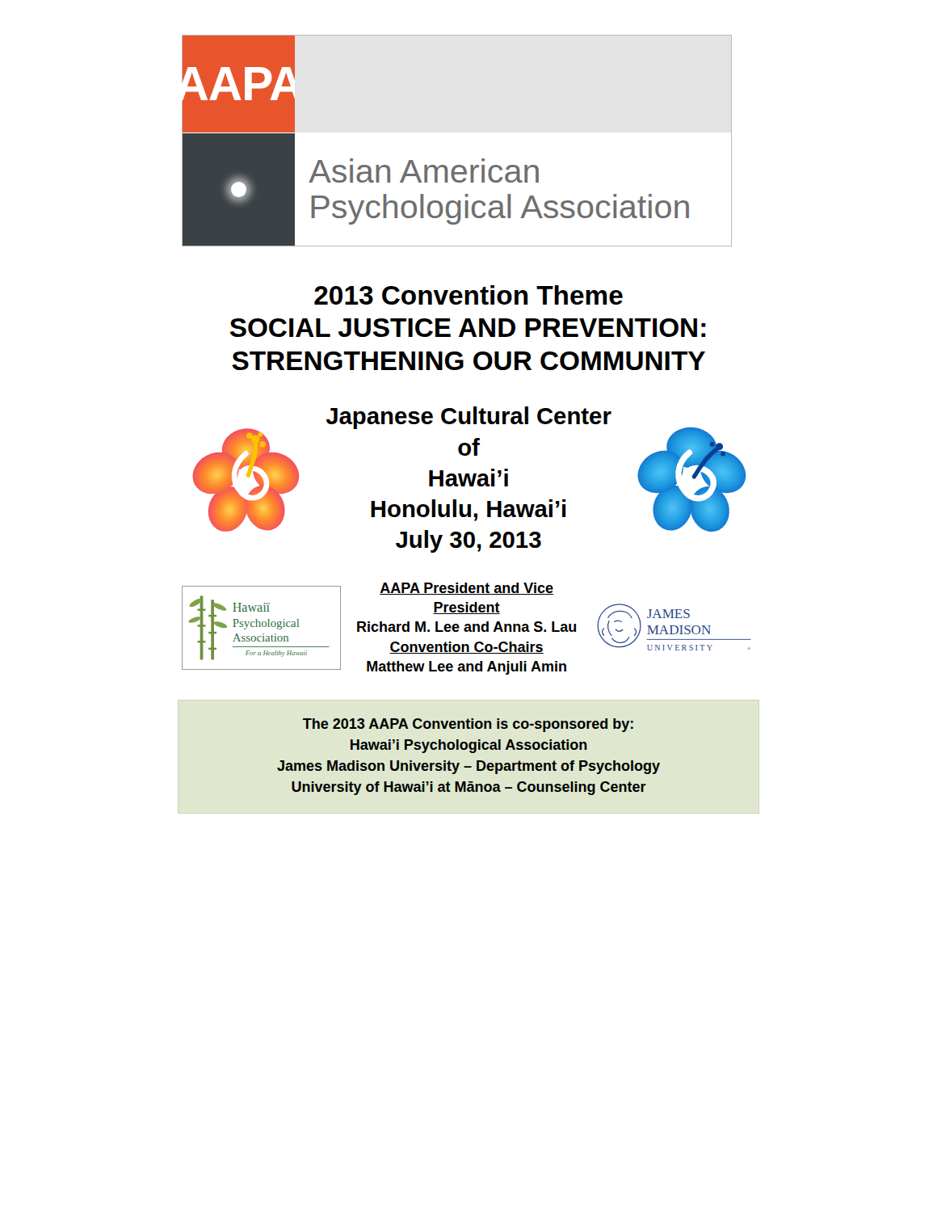AAPA
Asian American
Psychological Association
2013 Convention Theme
SOCIAL JUSTICE AND PREVENTION:
STRENGTHENING OUR COMMUNITY
Japanese Cultural Center of
Hawai’i
Honolulu, Hawai’i
July 30, 2013
Hawaiï Psychological Association For a Healthy Hawaii
AAPA President and Vice President
Richard M. Lee and Anna S. Lau
Convention Co-Chairs
Matthew Lee and Anjuli Amin
JAMES MADISON UNIVERSITY ®
The 2013 AAPA Convention is co-sponsored by:
Hawai’i Psychological Association
James Madison University – Department of Psychology
University of Hawai’i at Mānoa – Counseling Center